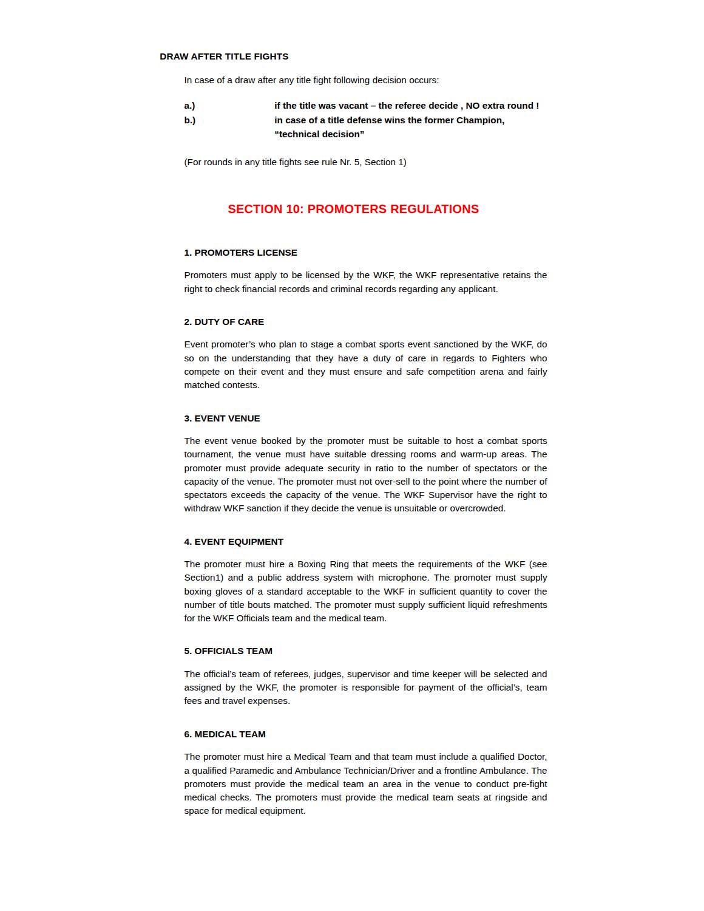DRAW AFTER TITLE FIGHTS
In case of a draw after any title fight following decision occurs:
| a.) | if the title was vacant – the referee decide , NO extra round ! |
| b.) | in case of a title defense wins the former Champion, “technical decision” |
(For rounds in any title fights see rule Nr. 5, Section 1)
SECTION 10: PROMOTERS REGULATIONS
1. PROMOTERS LICENSE
Promoters must apply to be licensed by the WKF, the WKF representative retains the right to check financial records and criminal records regarding any applicant.
2. DUTY OF CARE
Event promoter’s who plan to stage a combat sports event sanctioned by the WKF, do so on the understanding that they have a duty of care in regards to Fighters who compete on their event and they must ensure and safe competition arena and fairly matched contests.
3. EVENT VENUE
The event venue booked by the promoter must be suitable to host a combat sports tournament, the venue must have suitable dressing rooms and warm-up areas. The promoter must provide adequate security in ratio to the number of spectators or the capacity of the venue. The promoter must not over-sell to the point where the number of spectators exceeds the capacity of the venue. The WKF Supervisor have the right to withdraw WKF sanction if they decide the venue is unsuitable or overcrowded.
4. EVENT EQUIPMENT
The promoter must hire a Boxing Ring that meets the requirements of the WKF (see Section1) and a public address system with microphone. The promoter must supply boxing gloves of a standard acceptable to the WKF in sufficient quantity to cover the number of title bouts matched. The promoter must supply sufficient liquid refreshments for the WKF Officials team and the medical team.
5. OFFICIALS TEAM
The official’s team of referees, judges, supervisor and time keeper will be selected and assigned by the WKF, the promoter is responsible for payment of the official’s, team fees and travel expenses.
6. MEDICAL TEAM
The promoter must hire a Medical Team and that team must include a qualified Doctor, a qualified Paramedic and Ambulance Technician/Driver and a frontline Ambulance. The promoters must provide the medical team an area in the venue to conduct pre-fight medical checks. The promoters must provide the medical team seats at ringside and space for medical equipment.